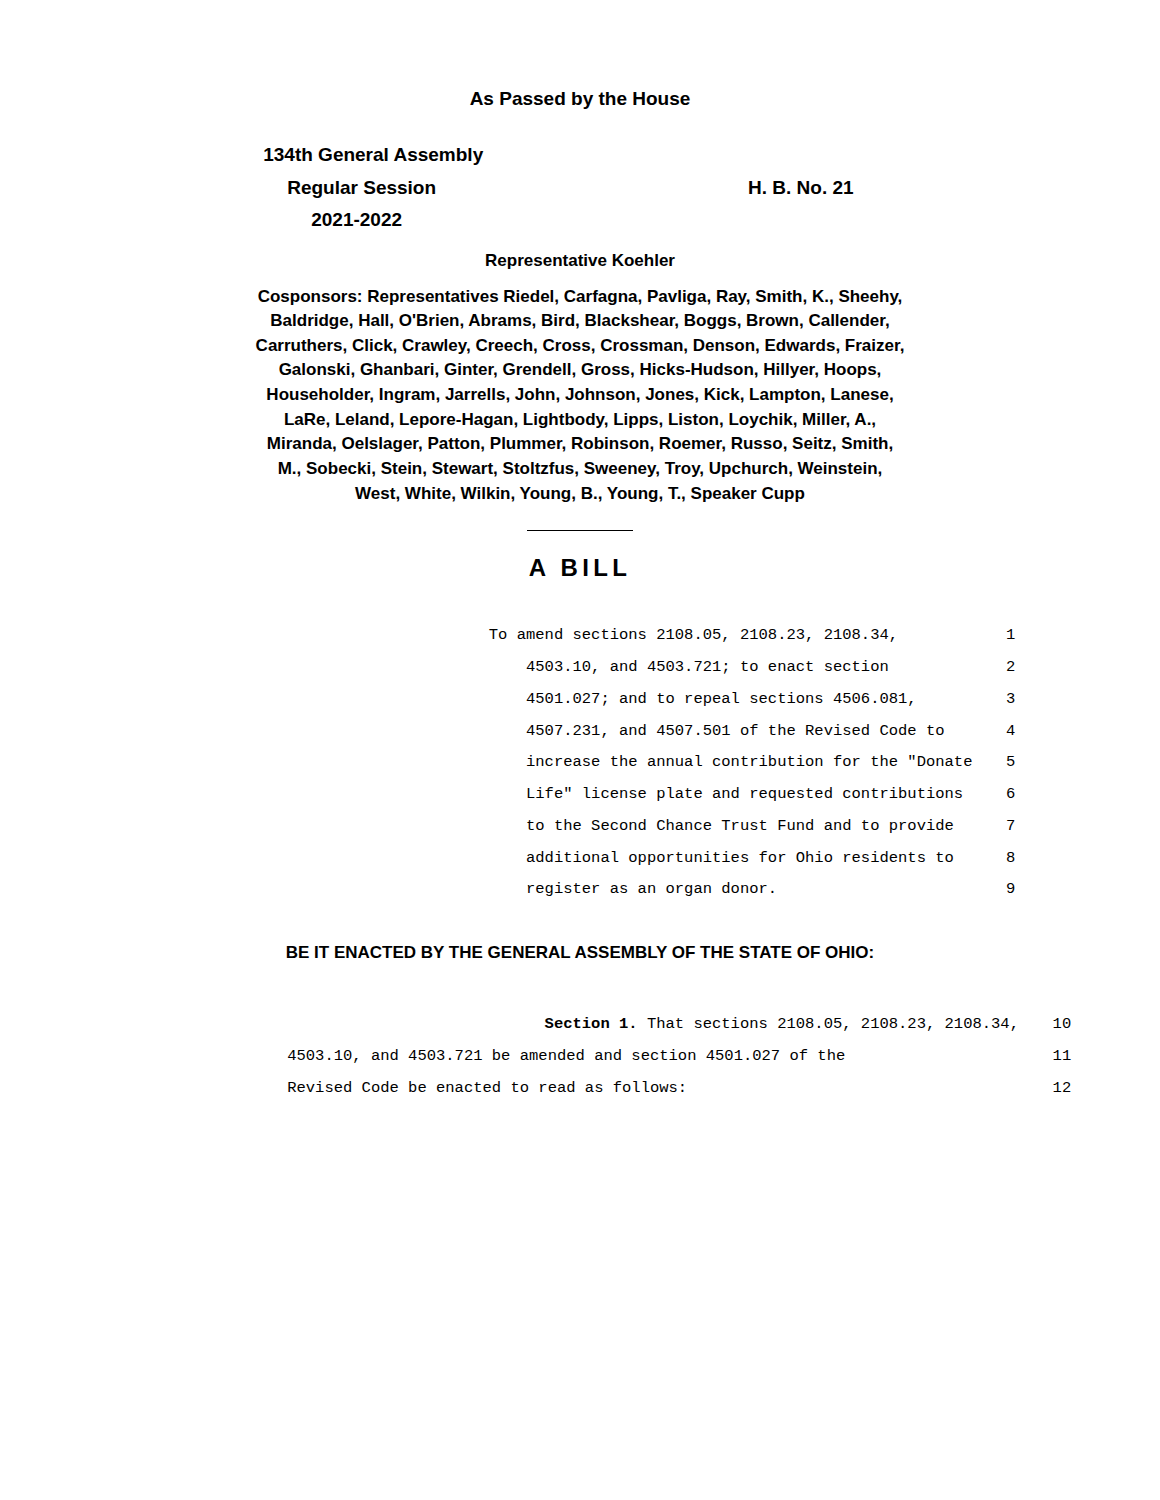As Passed by the House
134th General Assembly
Regular Session H. B. No. 21
2021-2022
Representative Koehler
Cosponsors: Representatives Riedel, Carfagna, Pavliga, Ray, Smith, K., Sheehy, Baldridge, Hall, O'Brien, Abrams, Bird, Blackshear, Boggs, Brown, Callender, Carruthers, Click, Crawley, Creech, Cross, Crossman, Denson, Edwards, Fraizer, Galonski, Ghanbari, Ginter, Grendell, Gross, Hicks-Hudson, Hillyer, Hoops, Householder, Ingram, Jarrells, John, Johnson, Jones, Kick, Lampton, Lanese, LaRe, Leland, Lepore-Hagan, Lightbody, Lipps, Liston, Loychik, Miller, A., Miranda, Oelslager, Patton, Plummer, Robinson, Roemer, Russo, Seitz, Smith, M., Sobecki, Stein, Stewart, Stoltzfus, Sweeney, Troy, Upchurch, Weinstein, West, White, Wilkin, Young, B., Young, T., Speaker Cupp
A BILL
| To amend sections 2108.05, 2108.23, 2108.34, | 1 |
| 4503.10, and 4503.721; to enact section | 2 |
| 4501.027; and to repeal sections 4506.081, | 3 |
| 4507.231, and 4507.501 of the Revised Code to | 4 |
| increase the annual contribution for the "Donate | 5 |
| Life" license plate and requested contributions | 6 |
| to the Second Chance Trust Fund and to provide | 7 |
| additional opportunities for Ohio residents to | 8 |
| register as an organ donor. | 9 |
BE IT ENACTED BY THE GENERAL ASSEMBLY OF THE STATE OF OHIO:
| Section 1. That sections 2108.05, 2108.23, 2108.34, | 10 |
| 4503.10, and 4503.721 be amended and section 4501.027 of the | 11 |
| Revised Code be enacted to read as follows: | 12 |